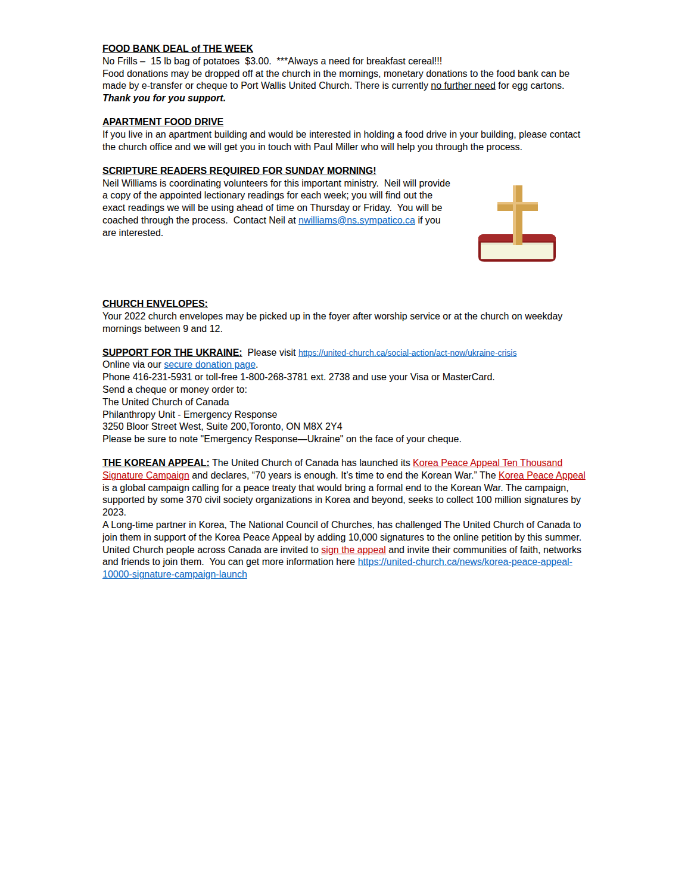FOOD BANK DEAL of THE WEEK
No Frills – 15 lb bag of potatoes $3.00. ***Always a need for breakfast cereal!!!
Food donations may be dropped off at the church in the mornings, monetary donations to the food bank can be made by e-transfer or cheque to Port Wallis United Church. There is currently no further need for egg cartons. Thank you for you support.
APARTMENT FOOD DRIVE
If you live in an apartment building and would be interested in holding a food drive in your building, please contact the church office and we will get you in touch with Paul Miller who will help you through the process.
SCRIPTURE READERS REQUIRED FOR SUNDAY MORNING!
Neil Williams is coordinating volunteers for this important ministry. Neil will provide a copy of the appointed lectionary readings for each week; you will find out the exact readings we will be using ahead of time on Thursday or Friday. You will be coached through the process. Contact Neil at nwilliams@ns.sympatico.ca if you are interested.
CHURCH ENVELOPES:
Your 2022 church envelopes may be picked up in the foyer after worship service or at the church on weekday mornings between 9 and 12.
SUPPORT FOR THE UKRAINE:
Please visit https://united-church.ca/social-action/act-now/ukraine-crisis
Online via our secure donation page.
Phone 416-231-5931 or toll-free 1-800-268-3781 ext. 2738 and use your Visa or MasterCard.
Send a cheque or money order to:
The United Church of Canada
Philanthropy Unit - Emergency Response
3250 Bloor Street West, Suite 200,Toronto, ON M8X 2Y4
Please be sure to note "Emergency Response—Ukraine" on the face of your cheque.
THE KOREAN APPEAL:
The United Church of Canada has launched its Korea Peace Appeal Ten Thousand Signature Campaign and declares, “70 years is enough. It’s time to end the Korean War.” The Korea Peace Appeal is a global campaign calling for a peace treaty that would bring a formal end to the Korean War. The campaign, supported by some 370 civil society organizations in Korea and beyond, seeks to collect 100 million signatures by 2023.
A Long-time partner in Korea, The National Council of Churches, has challenged The United Church of Canada to join them in support of the Korea Peace Appeal by adding 10,000 signatures to the online petition by this summer. United Church people across Canada are invited to sign the appeal and invite their communities of faith, networks and friends to join them. You can get more information here https://united-church.ca/news/korea-peace-appeal-10000-signature-campaign-launch